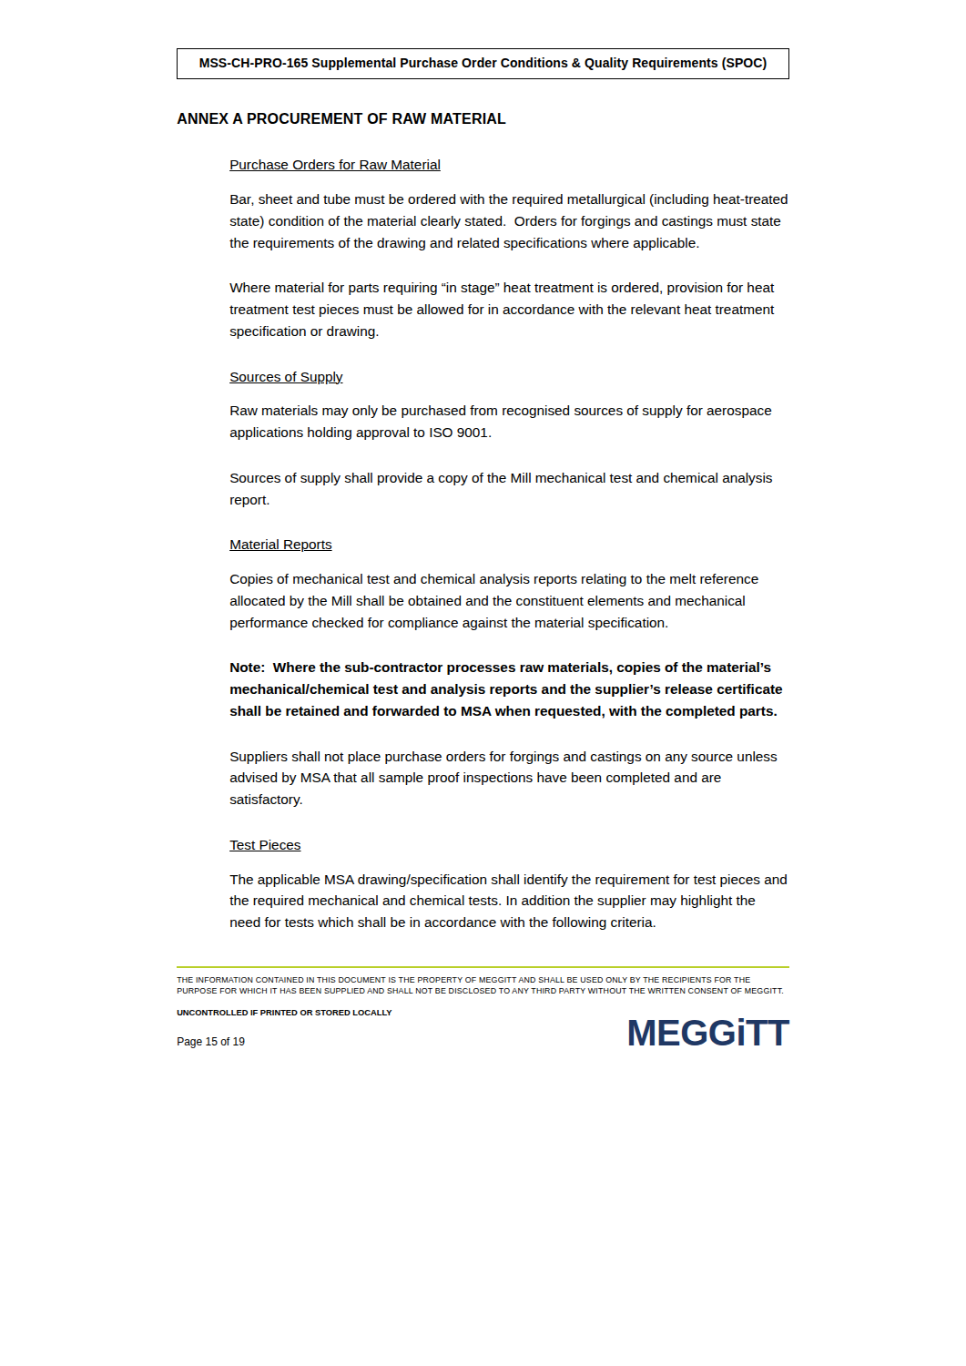MSS-CH-PRO-165 Supplemental Purchase Order Conditions & Quality Requirements (SPOC)
ANNEX A PROCUREMENT OF RAW MATERIAL
Purchase Orders for Raw Material
Bar, sheet and tube must be ordered with the required metallurgical (including heat-treated state) condition of the material clearly stated. Orders for forgings and castings must state the requirements of the drawing and related specifications where applicable.
Where material for parts requiring “in stage” heat treatment is ordered, provision for heat treatment test pieces must be allowed for in accordance with the relevant heat treatment specification or drawing.
Sources of Supply
Raw materials may only be purchased from recognised sources of supply for aerospace applications holding approval to ISO 9001.
Sources of supply shall provide a copy of the Mill mechanical test and chemical analysis report.
Material Reports
Copies of mechanical test and chemical analysis reports relating to the melt reference allocated by the Mill shall be obtained and the constituent elements and mechanical performance checked for compliance against the material specification.
Note: Where the sub-contractor processes raw materials, copies of the material’s mechanical/chemical test and analysis reports and the supplier’s release certificate shall be retained and forwarded to MSA when requested, with the completed parts.
Suppliers shall not place purchase orders for forgings and castings on any source unless advised by MSA that all sample proof inspections have been completed and are satisfactory.
Test Pieces
The applicable MSA drawing/specification shall identify the requirement for test pieces and the required mechanical and chemical tests. In addition the supplier may highlight the need for tests which shall be in accordance with the following criteria.
The information contained in this document is the property of Meggitt and shall be used only by the recipients for the purpose for which it has been supplied and shall not be disclosed to any third party without the written consent of Meggitt.
Uncontrolled if printed or stored locally
Page 15 of 19
MEGGi TT